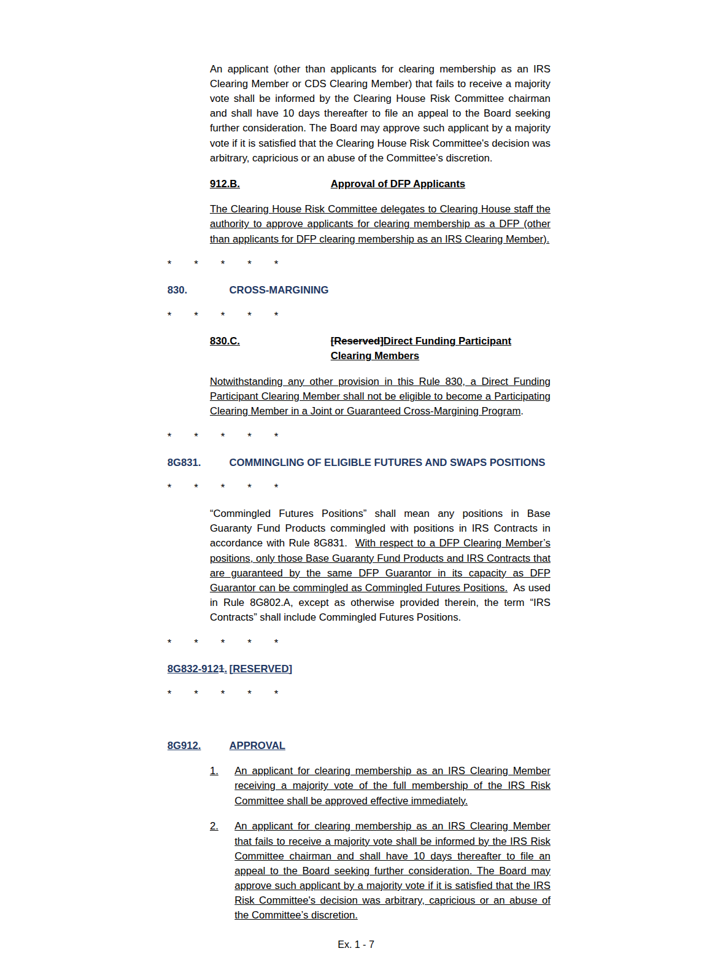An applicant (other than applicants for clearing membership as an IRS Clearing Member or CDS Clearing Member) that fails to receive a majority vote shall be informed by the Clearing House Risk Committee chairman and shall have 10 days thereafter to file an appeal to the Board seeking further consideration. The Board may approve such applicant by a majority vote if it is satisfied that the Clearing House Risk Committee's decision was arbitrary, capricious or an abuse of the Committee’s discretion.
912.B. Approval of DFP Applicants
The Clearing House Risk Committee delegates to Clearing House staff the authority to approve applicants for clearing membership as a DFP (other than applicants for DFP clearing membership as an IRS Clearing Member).
* * * * *
830. CROSS-MARGINING
* * * * *
830.C. [Reserved]Direct Funding Participant Clearing Members
Notwithstanding any other provision in this Rule 830, a Direct Funding Participant Clearing Member shall not be eligible to become a Participating Clearing Member in a Joint or Guaranteed Cross-Margining Program.
* * * * *
8G831. COMMINGLING OF ELIGIBLE FUTURES AND SWAPS POSITIONS
* * * * *
“Commingled Futures Positions” shall mean any positions in Base Guaranty Fund Products commingled with positions in IRS Contracts in accordance with Rule 8G831. With respect to a DFP Clearing Member’s positions, only those Base Guaranty Fund Products and IRS Contracts that are guaranteed by the same DFP Guarantor in its capacity as DFP Guarantor can be commingled as Commingled Futures Positions. As used in Rule 8G802.A, except as otherwise provided therein, the term “IRS Contracts” shall include Commingled Futures Positions.
* * * * *
8G832-9121. [RESERVED]
* * * * *
8G912. APPROVAL
1. An applicant for clearing membership as an IRS Clearing Member receiving a majority vote of the full membership of the IRS Risk Committee shall be approved effective immediately.
2. An applicant for clearing membership as an IRS Clearing Member that fails to receive a majority vote shall be informed by the IRS Risk Committee chairman and shall have 10 days thereafter to file an appeal to the Board seeking further consideration. The Board may approve such applicant by a majority vote if it is satisfied that the IRS Risk Committee's decision was arbitrary, capricious or an abuse of the Committee’s discretion.
Ex. 1 - 7